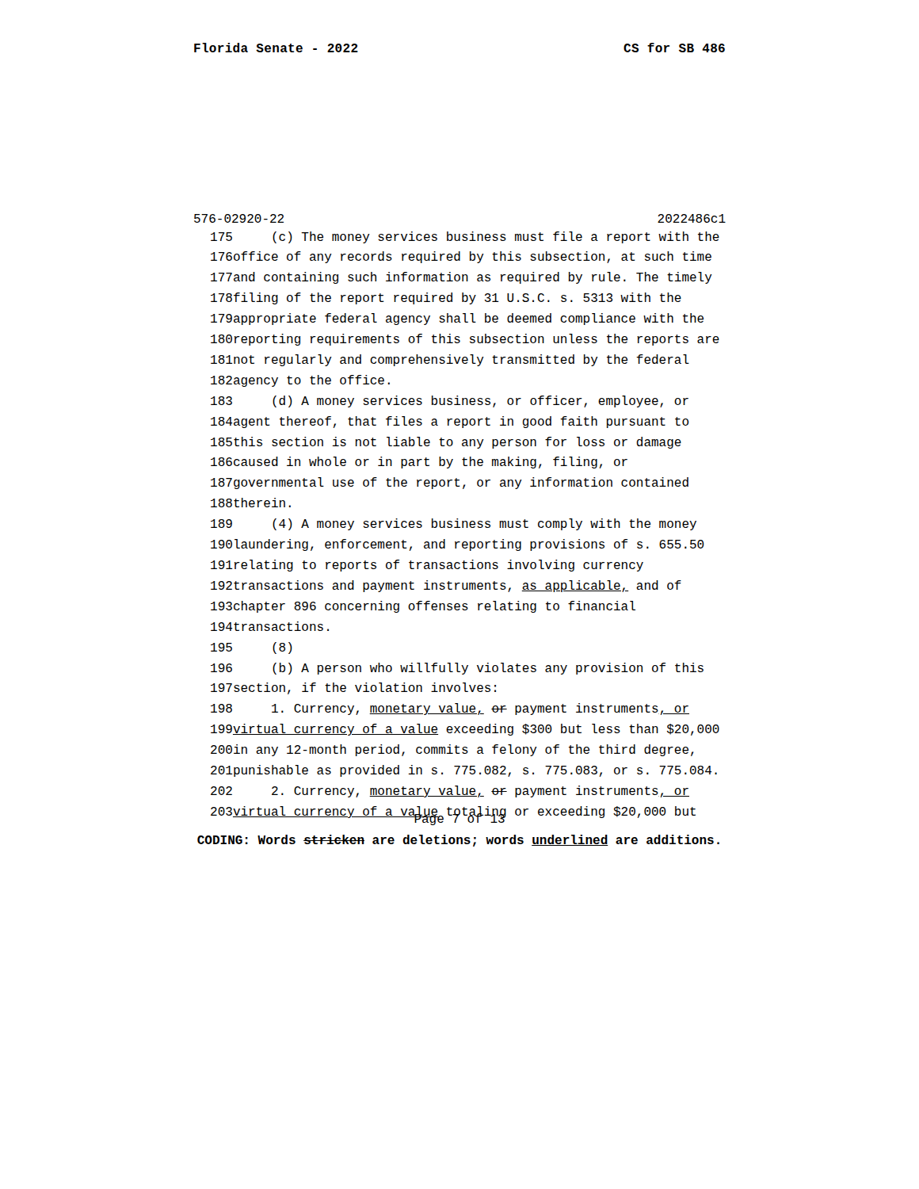Florida Senate - 2022
CS for SB 486
576-02920-22
2022486c1
| 175 | (c) The money services business must file a report with the |
| 176 | office of any records required by this subsection, at such time |
| 177 | and containing such information as required by rule. The timely |
| 178 | filing of the report required by 31 U.S.C. s. 5313 with the |
| 179 | appropriate federal agency shall be deemed compliance with the |
| 180 | reporting requirements of this subsection unless the reports are |
| 181 | not regularly and comprehensively transmitted by the federal |
| 182 | agency to the office. |
| 183 | (d) A money services business, or officer, employee, or |
| 184 | agent thereof, that files a report in good faith pursuant to |
| 185 | this section is not liable to any person for loss or damage |
| 186 | caused in whole or in part by the making, filing, or |
| 187 | governmental use of the report, or any information contained |
| 188 | therein. |
| 189 | (4) A money services business must comply with the money |
| 190 | laundering, enforcement, and reporting provisions of s. 655.50 |
| 191 | relating to reports of transactions involving currency |
| 192 | transactions and payment instruments, as applicable, and of |
| 193 | chapter 896 concerning offenses relating to financial |
| 194 | transactions. |
| 195 | (8) |
| 196 | (b) A person who willfully violates any provision of this |
| 197 | section, if the violation involves: |
| 198 | 1. Currency, monetary value, or payment instruments , or |
| 199 | virtual currency of a value exceeding $300 but less than $20,000 |
| 200 | in any 12-month period, commits a felony of the third degree, |
| 201 | punishable as provided in s. 775.082, s. 775.083, or s. 775.084. |
| 202 | 2. Currency, monetary value, or payment instruments , or |
| 203 | virtual currency of a value totaling or exceeding $20,000 but |
Page 7 of 13
CODING: Words stricken are deletions; words underlined are additions.